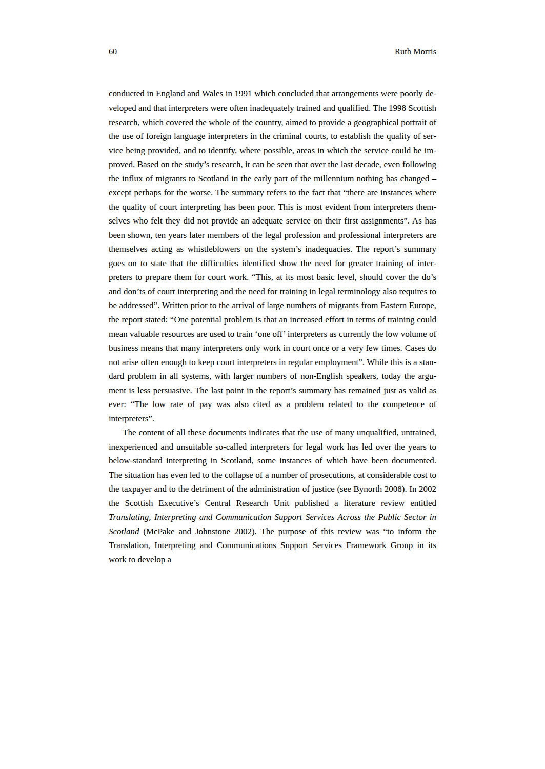60 Ruth Morris
conducted in England and Wales in 1991 which concluded that arrangements were poorly developed and that interpreters were often inadequately trained and qualified. The 1998 Scottish research, which covered the whole of the country, aimed to provide a geographical portrait of the use of foreign language interpreters in the criminal courts, to establish the quality of service being provided, and to identify, where possible, areas in which the service could be improved. Based on the study’s research, it can be seen that over the last decade, even following the influx of migrants to Scotland in the early part of the millennium nothing has changed – except perhaps for the worse. The summary refers to the fact that “there are instances where the quality of court interpreting has been poor. This is most evident from interpreters themselves who felt they did not provide an adequate service on their first assignments”. As has been shown, ten years later members of the legal profession and professional interpreters are themselves acting as whistleblowers on the system’s inadequacies. The report’s summary goes on to state that the difficulties identified show the need for greater training of interpreters to prepare them for court work. “This, at its most basic level, should cover the do’s and don’ts of court interpreting and the need for training in legal terminology also requires to be addressed”. Written prior to the arrival of large numbers of migrants from Eastern Europe, the report stated: “One potential problem is that an increased effort in terms of training could mean valuable resources are used to train ‘one off’ interpreters as currently the low volume of business means that many interpreters only work in court once or a very few times. Cases do not arise often enough to keep court interpreters in regular employment”. While this is a standard problem in all systems, with larger numbers of non-English speakers, today the argument is less persuasive. The last point in the report’s summary has remained just as valid as ever: “The low rate of pay was also cited as a problem related to the competence of interpreters”.
The content of all these documents indicates that the use of many unqualified, untrained, inexperienced and unsuitable so-called interpreters for legal work has led over the years to below-standard interpreting in Scotland, some instances of which have been documented. The situation has even led to the collapse of a number of prosecutions, at considerable cost to the taxpayer and to the detriment of the administration of justice (see Bynorth 2008). In 2002 the Scottish Executive’s Central Research Unit published a literature review entitled Translating, Interpreting and Communication Support Services Across the Public Sector in Scotland (McPake and Johnstone 2002). The purpose of this review was “to inform the Translation, Interpreting and Communications Support Services Framework Group in its work to develop a